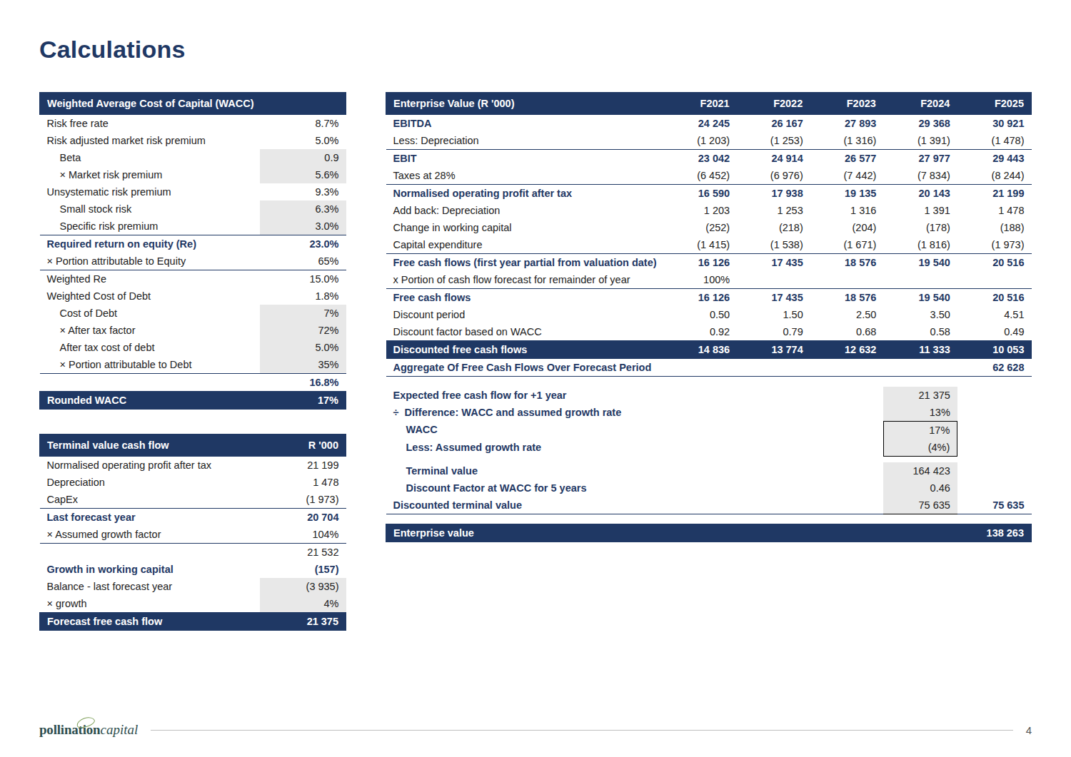Calculations
| Weighted Average Cost of Capital (WACC) |
| --- |
| Risk free rate | 8.7% |
| Risk adjusted market risk premium | 5.0% |
| Beta | 0.9 |
| × Market risk premium | 5.6% |
| Unsystematic risk premium | 9.3% |
| Small stock risk | 6.3% |
| Specific risk premium | 3.0% |
| Required return on equity (Re) | 23.0% |
| × Portion attributable to Equity | 65% |
| Weighted Re | 15.0% |
| Weighted Cost of Debt | 1.8% |
| Cost of Debt | 7% |
| × After tax factor | 72% |
| After tax cost of debt | 5.0% |
| × Portion attributable to Debt | 35% |
| | 16.8% |
| Rounded WACC | 17% |
| Terminal value cash flow | R '000 |
| --- | --- |
| Normalised operating profit after tax | 21 199 |
| Depreciation | 1 478 |
| CapEx | (1 973) |
| Last forecast year | 20 704 |
| × Assumed growth factor | 104% |
| | 21 532 |
| Growth in working capital | (157) |
| Balance - last forecast year | (3 935) |
| × growth | 4% |
| Forecast free cash flow | 21 375 |
| Enterprise Value (R '000) | F2021 | F2022 | F2023 | F2024 | F2025 |
| --- | --- | --- | --- | --- | --- |
| EBITDA | 24 245 | 26 167 | 27 893 | 29 368 | 30 921 |
| Less: Depreciation | (1 203) | (1 253) | (1 316) | (1 391) | (1 478) |
| EBIT | 23 042 | 24 914 | 26 577 | 27 977 | 29 443 |
| Taxes at 28% | (6 452) | (6 976) | (7 442) | (7 834) | (8 244) |
| Normalised operating profit after tax | 16 590 | 17 938 | 19 135 | 20 143 | 21 199 |
| Add back: Depreciation | 1 203 | 1 253 | 1 316 | 1 391 | 1 478 |
| Change in working capital | (252) | (218) | (204) | (178) | (188) |
| Capital expenditure | (1 415) | (1 538) | (1 671) | (1 816) | (1 973) |
| Free cash flows (first year partial from valuation date) | 16 126 | 17 435 | 18 576 | 19 540 | 20 516 |
| x Portion of cash flow forecast for remainder of year | 100% | | | | |
| Free cash flows | 16 126 | 17 435 | 18 576 | 19 540 | 20 516 |
| Discount period | 0.50 | 1.50 | 2.50 | 3.50 | 4.51 |
| Discount factor based on WACC | 0.92 | 0.79 | 0.68 | 0.58 | 0.49 |
| Discounted free cash flows | 14 836 | 13 774 | 12 632 | 11 333 | 10 053 |
| Aggregate Of Free Cash Flows Over Forecast Period | | | | | 62 628 |
| Expected free cash flow for +1 year | | | | 21 375 | |
| ÷ Difference: WACC and assumed growth rate | | | | 13% | |
| WACC | | | | 17% | |
| Less: Assumed growth rate | | | | (4%) | |
| Terminal value | | | | 164 423 | |
| Discount Factor at WACC for 5 years | | | | 0.46 | |
| Discounted terminal value | | | | 75 635 | 75 635 |
| Enterprise value | | | | | 138 263 |
pollination capital
4